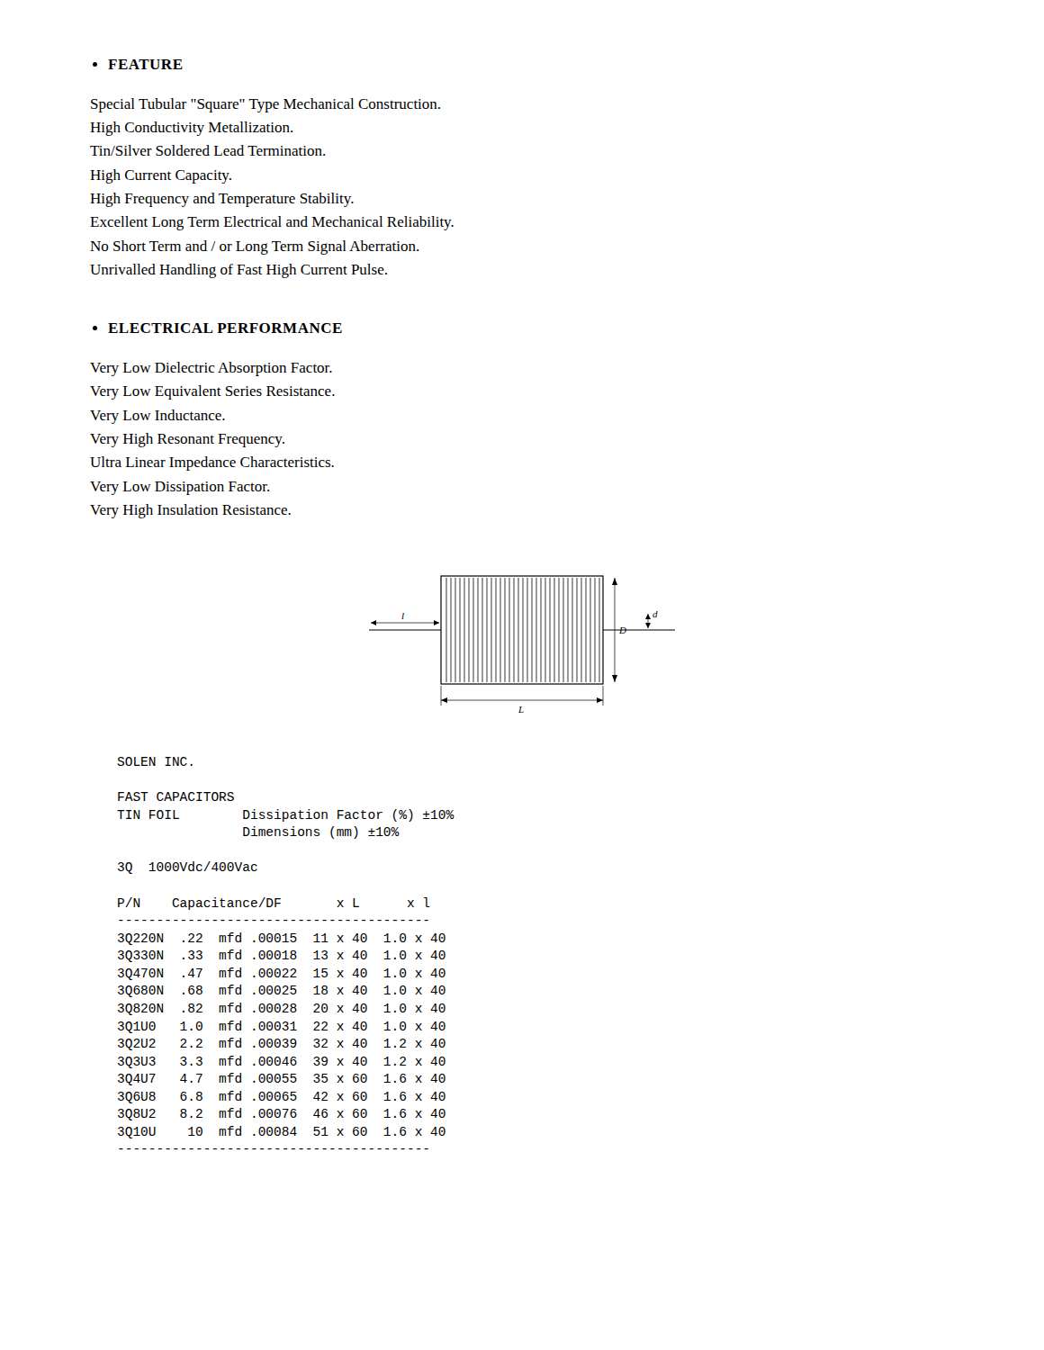FEATURE
Special Tubular "Square" Type Mechanical Construction.
High Conductivity Metallization.
Tin/Silver Soldered Lead Termination.
High Current Capacity.
High Frequency and Temperature Stability.
Excellent Long Term Electrical and Mechanical Reliability.
No Short Term and / or Long Term Signal Aberration.
Unrivalled Handling of Fast High Current Pulse.
ELECTRICAL PERFORMANCE
Very Low Dielectric Absorption Factor.
Very Low Equivalent Series Resistance.
Very Low Inductance.
Very High Resonant Frequency.
Ultra Linear Impedance Characteristics.
Very Low Dissipation Factor.
Very High Insulation Resistance.
l d D L
SOLEN INC.

FAST CAPACITORS
TIN FOIL        Dissipation Factor (%) ±10%
                Dimensions (mm) ±10%

3Q  1000Vdc/400Vac

P/N    Capacitance/DF       x L      x l
----------------------------------------
3Q220N  .22  mfd .00015  11 x 40  1.0 x 40
3Q330N  .33  mfd .00018  13 x 40  1.0 x 40
3Q470N  .47  mfd .00022  15 x 40  1.0 x 40
3Q680N  .68  mfd .00025  18 x 40  1.0 x 40
3Q820N  .82  mfd .00028  20 x 40  1.0 x 40
3Q1U0   1.0  mfd .00031  22 x 40  1.0 x 40
3Q2U2   2.2  mfd .00039  32 x 40  1.2 x 40
3Q3U3   3.3  mfd .00046  39 x 40  1.2 x 40
3Q4U7   4.7  mfd .00055  35 x 60  1.6 x 40
3Q6U8   6.8  mfd .00065  42 x 60  1.6 x 40
3Q8U2   8.2  mfd .00076  46 x 60  1.6 x 40
3Q10U    10  mfd .00084  51 x 60  1.6 x 40
----------------------------------------